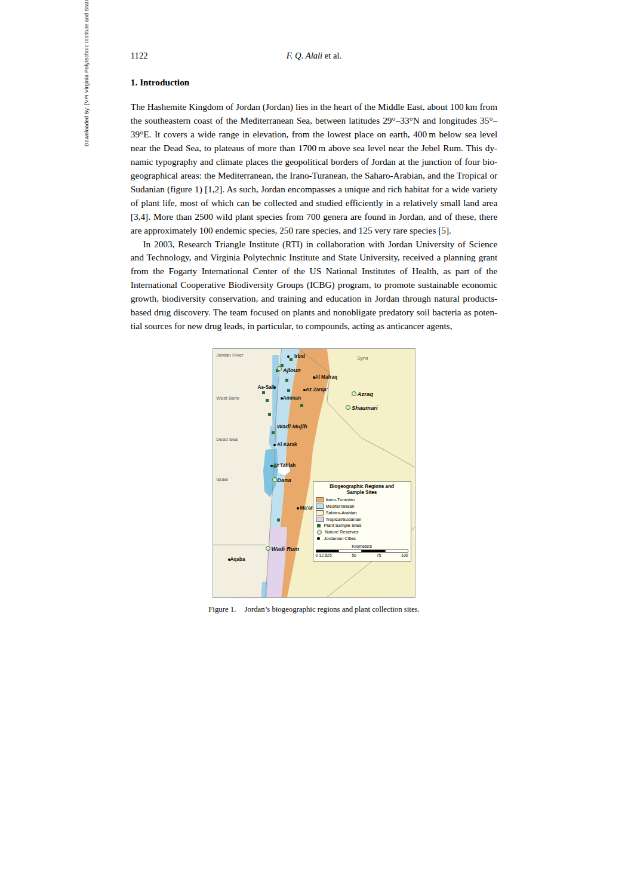Downloaded By: [VPI Virginia Polytechnic Institute and State University] At: 18:51 23 May 2011
1122
F. Q. Alali et al.
1. Introduction
The Hashemite Kingdom of Jordan (Jordan) lies in the heart of the Middle East, about 100 km from the southeastern coast of the Mediterranean Sea, between latitudes 29°–33°N and longitudes 35°–39°E. It covers a wide range in elevation, from the lowest place on earth, 400 m below sea level near the Dead Sea, to plateaus of more than 1700 m above sea level near the Jebel Rum. This dynamic typography and climate places the geopolitical borders of Jordan at the junction of four biogeographical areas: the Mediterranean, the Irano-Turanean, the Saharo-Arabian, and the Tropical or Sudanian (figure 1) [1,2]. As such, Jordan encompasses a unique and rich habitat for a wide variety of plant life, most of which can be collected and studied efficiently in a relatively small land area [3,4]. More than 2500 wild plant species from 700 genera are found in Jordan, and of these, there are approximately 100 endemic species, 250 rare species, and 125 very rare species [5].
In 2003, Research Triangle Institute (RTI) in collaboration with Jordan University of Science and Technology, and Virginia Polytechnic Institute and State University, received a planning grant from the Fogarty International Center of the US National Institutes of Health, as part of the International Cooperative Biodiversity Groups (ICBG) program, to promote sustainable economic growth, biodiversity conservation, and training and education in Jordan through natural products-based drug discovery. The team focused on plants and nonobligate predatory soil bacteria as potential sources for new drug leads, in particular, to compounds, acting as anticancer agents,
Jordan River
Irbid
Syria
Ajloun
Al Mafraq
Az Zarqa'
As-Salt
Amman
West Bank
Azraq
Shaumari
Wadi Mujib
Dead Sea
Al Karak
At Tafilah
Dana
Israel
Ma'an
Wadi Rum
Aqaba
Saudi Arabia
Biogeographic Regions and
Sample Sites
Irano-Turanian
Mediterranean
Saharo-Arabian
Tropical/Sudanian
Plant Sample Sites
Nature Reserves
Jordanian Cities
Kilometers
0 12.5255075100
Figure 1. Jordan’s biogeographic regions and plant collection sites.